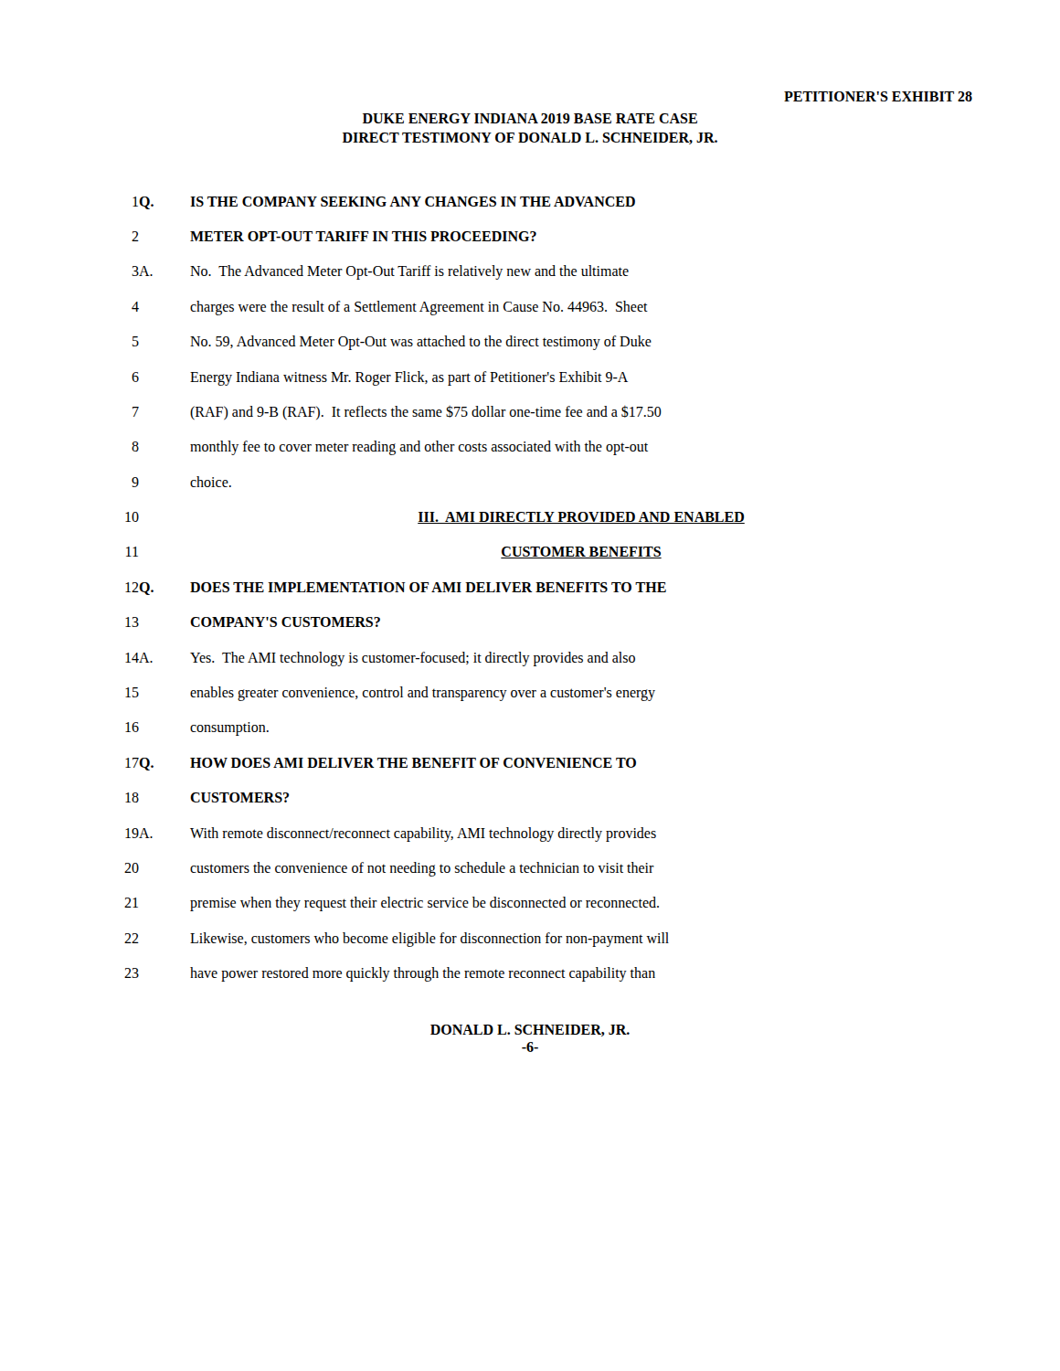PETITIONER'S EXHIBIT 28
DUKE ENERGY INDIANA 2019 BASE RATE CASE
DIRECT TESTIMONY OF DONALD L. SCHNEIDER, JR.
| 1 | Q. | IS THE COMPANY SEEKING ANY CHANGES IN THE ADVANCED |
| 2 | | METER OPT-OUT TARIFF IN THIS PROCEEDING? |
| 3 | A. | No. The Advanced Meter Opt-Out Tariff is relatively new and the ultimate |
| 4 | | charges were the result of a Settlement Agreement in Cause No. 44963. Sheet |
| 5 | | No. 59, Advanced Meter Opt-Out was attached to the direct testimony of Duke |
| 6 | | Energy Indiana witness Mr. Roger Flick, as part of Petitioner's Exhibit 9-A |
| 7 | | (RAF) and 9-B (RAF). It reflects the same $75 dollar one-time fee and a $17.50 |
| 8 | | monthly fee to cover meter reading and other costs associated with the opt-out |
| 9 | | choice. |
| 10 11 | | III. AMI DIRECTLY PROVIDED AND ENABLED CUSTOMER BENEFITS |
| 12 | Q. | DOES THE IMPLEMENTATION OF AMI DELIVER BENEFITS TO THE |
| 13 | | COMPANY'S CUSTOMERS? |
| 14 | A. | Yes. The AMI technology is customer-focused; it directly provides and also |
| 15 | | enables greater convenience, control and transparency over a customer's energy |
| 16 | | consumption. |
| 17 | Q. | HOW DOES AMI DELIVER THE BENEFIT OF CONVENIENCE TO |
| 18 | | CUSTOMERS? |
| 19 | A. | With remote disconnect/reconnect capability, AMI technology directly provides |
| 20 | | customers the convenience of not needing to schedule a technician to visit their |
| 21 | | premise when they request their electric service be disconnected or reconnected. |
| 22 | | Likewise, customers who become eligible for disconnection for non-payment will |
| 23 | | have power restored more quickly through the remote reconnect capability than |
DONALD L. SCHNEIDER, JR.
-6-